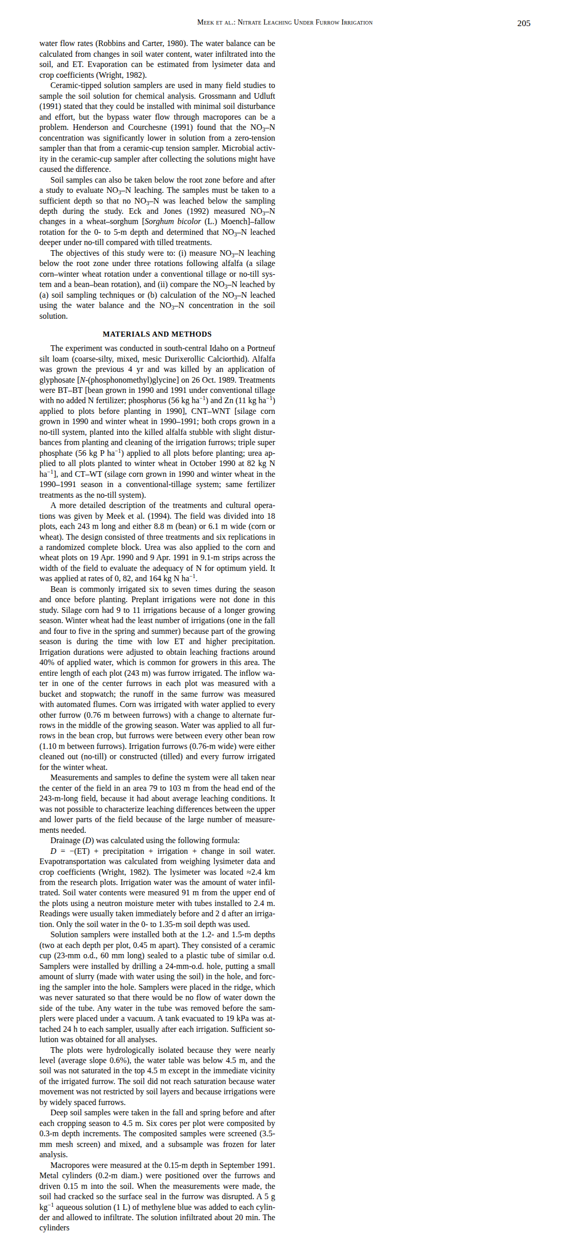Meek et al.: Nitrate Leaching Under Furrow Irrigation 205
water flow rates (Robbins and Carter, 1980). The water balance can be calculated from changes in soil water content, water infiltrated into the soil, and ET. Evaporation can be estimated from lysimeter data and crop coefficients (Wright, 1982).
Ceramic-tipped solution samplers are used in many field studies to sample the soil solution for chemical analysis. Grossmann and Udluft (1991) stated that they could be installed with minimal soil disturbance and effort, but the bypass water flow through macropores can be a problem. Henderson and Courchesne (1991) found that the NO3–N concentration was significantly lower in solution from a zero-tension sampler than that from a ceramic-cup tension sampler. Microbial activity in the ceramic-cup sampler after collecting the solutions might have caused the difference.
Soil samples can also be taken below the root zone before and after a study to evaluate NO3–N leaching. The samples must be taken to a sufficient depth so that no NO3–N was leached below the sampling depth during the study. Eck and Jones (1992) measured NO3–N changes in a wheat–sorghum [Sorghum bicolor (L.) Moench]–fallow rotation for the 0- to 5-m depth and determined that NO3–N leached deeper under no-till compared with tilled treatments.
The objectives of this study were to: (i) measure NO3–N leaching below the root zone under three rotations following alfalfa (a silage corn–winter wheat rotation under a conventional tillage or no-till system and a bean–bean rotation), and (ii) compare the NO3–N leached by (a) soil sampling techniques or (b) calculation of the NO3–N leached using the water balance and the NO3–N concentration in the soil solution.
Materials and Methods
The experiment was conducted in south-central Idaho on a Portneuf silt loam (coarse-silty, mixed, mesic Durixerollic Calciorthid). Alfalfa was grown the previous 4 yr and was killed by an application of glyphosate [N-(phosphonomethyl)glycine] on 26 Oct. 1989. Treatments were BT–BT [bean grown in 1990 and 1991 under conventional tillage with no added N fertilizer; phosphorus (56 kg ha−1) and Zn (11 kg ha−1) applied to plots before planting in 1990], CNT–WNT [silage corn grown in 1990 and winter wheat in 1990–1991; both crops grown in a no-till system, planted into the killed alfalfa stubble with slight disturbances from planting and cleaning of the irrigation furrows; triple super phosphate (56 kg P ha−1) applied to all plots before planting; urea applied to all plots planted to winter wheat in October 1990 at 82 kg N ha−1], and CT–WT (silage corn grown in 1990 and winter wheat in the 1990–1991 season in a conventional-tillage system; same fertilizer treatments as the no-till system).
A more detailed description of the treatments and cultural operations was given by Meek et al. (1994). The field was divided into 18 plots, each 243 m long and either 8.8 m (bean) or 6.1 m wide (corn or wheat). The design consisted of three treatments and six replications in a randomized complete block. Urea was also applied to the corn and wheat plots on 19 Apr. 1990 and 9 Apr. 1991 in 9.1-m strips across the width of the field to evaluate the adequacy of N for optimum yield. It was applied at rates of 0, 82, and 164 kg N ha−1.
Bean is commonly irrigated six to seven times during the season and once before planting. Preplant irrigations were not done in this study. Silage corn had 9 to 11 irrigations because of a longer growing season. Winter wheat had the least number of irrigations (one in the fall and four to five in the spring and summer) because part of the growing season is during the time with low ET and higher precipitation. Irrigation durations were adjusted to obtain leaching fractions around 40% of applied water, which is common for growers in this area. The entire length of each plot (243 m) was furrow irrigated. The inflow water in one of the center furrows in each plot was measured with a bucket and stopwatch; the runoff in the same furrow was measured with automated flumes. Corn was irrigated with water applied to every other furrow (0.76 m between furrows) with a change to alternate furrows in the middle of the growing season. Water was applied to all furrows in the bean crop, but furrows were between every other bean row (1.10 m between furrows). Irrigation furrows (0.76-m wide) were either cleaned out (no-till) or constructed (tilled) and every furrow irrigated for the winter wheat.
Measurements and samples to define the system were all taken near the center of the field in an area 79 to 103 m from the head end of the 243-m-long field, because it had about average leaching conditions. It was not possible to characterize leaching differences between the upper and lower parts of the field because of the large number of measurements needed.
Drainage (D) was calculated using the following formula:
D = −(ET) + precipitation + irrigation + change in soil water. Evapotransportation was calculated from weighing lysimeter data and crop coefficients (Wright, 1982). The lysimeter was located ≈2.4 km from the research plots. Irrigation water was the amount of water infiltrated. Soil water contents were measured 91 m from the upper end of the plots using a neutron moisture meter with tubes installed to 2.4 m. Readings were usually taken immediately before and 2 d after an irrigation. Only the soil water in the 0- to 1.35-m soil depth was used.
Solution samplers were installed both at the 1.2- and 1.5-m depths (two at each depth per plot, 0.45 m apart). They consisted of a ceramic cup (23-mm o.d., 60 mm long) sealed to a plastic tube of similar o.d. Samplers were installed by drilling a 24-mm-o.d. hole, putting a small amount of slurry (made with water using the soil) in the hole, and forcing the sampler into the hole. Samplers were placed in the ridge, which was never saturated so that there would be no flow of water down the side of the tube. Any water in the tube was removed before the samplers were placed under a vacuum. A tank evacuated to 19 kPa was attached 24 h to each sampler, usually after each irrigation. Sufficient solution was obtained for all analyses.
The plots were hydrologically isolated because they were nearly level (average slope 0.6%), the water table was below 4.5 m, and the soil was not saturated in the top 4.5 m except in the immediate vicinity of the irrigated furrow. The soil did not reach saturation because water movement was not restricted by soil layers and because irrigations were by widely spaced furrows.
Deep soil samples were taken in the fall and spring before and after each cropping season to 4.5 m. Six cores per plot were composited by 0.3-m depth increments. The composited samples were screened (3.5-mm mesh screen) and mixed, and a subsample was frozen for later analysis.
Macropores were measured at the 0.15-m depth in September 1991. Metal cylinders (0.2-m diam.) were positioned over the furrows and driven 0.15 m into the soil. When the measurements were made, the soil had cracked so the surface seal in the furrow was disrupted. A 5 g kg−1 aqueous solution (1 L) of methylene blue was added to each cylinder and allowed to infiltrate. The solution infiltrated about 20 min. The cylinders